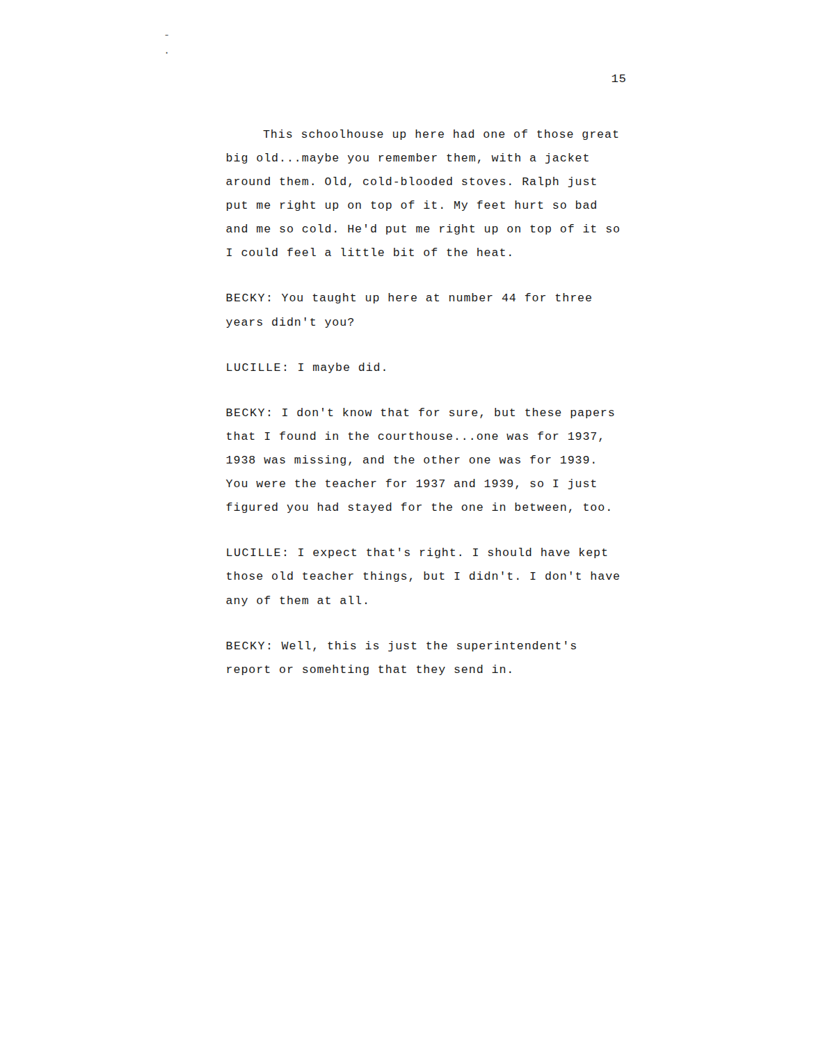‑ .
15
This schoolhouse up here had one of those great big old...maybe you remember them, with a jacket around them. Old, cold-blooded stoves. Ralph just put me right up on top of it. My feet hurt so bad and me so cold. He'd put me right up on top of it so I could feel a little bit of the heat.
BECKY: You taught up here at number 44 for three years didn't you?
LUCILLE: I maybe did.
BECKY: I don't know that for sure, but these papers that I found in the courthouse...one was for 1937, 1938 was missing, and the other one was for 1939. You were the teacher for 1937 and 1939, so I just figured you had stayed for the one in between, too.
LUCILLE: I expect that's right. I should have kept those old teacher things, but I didn't. I don't have any of them at all.
BECKY: Well, this is just the superintendent's report or somehting that they send in.